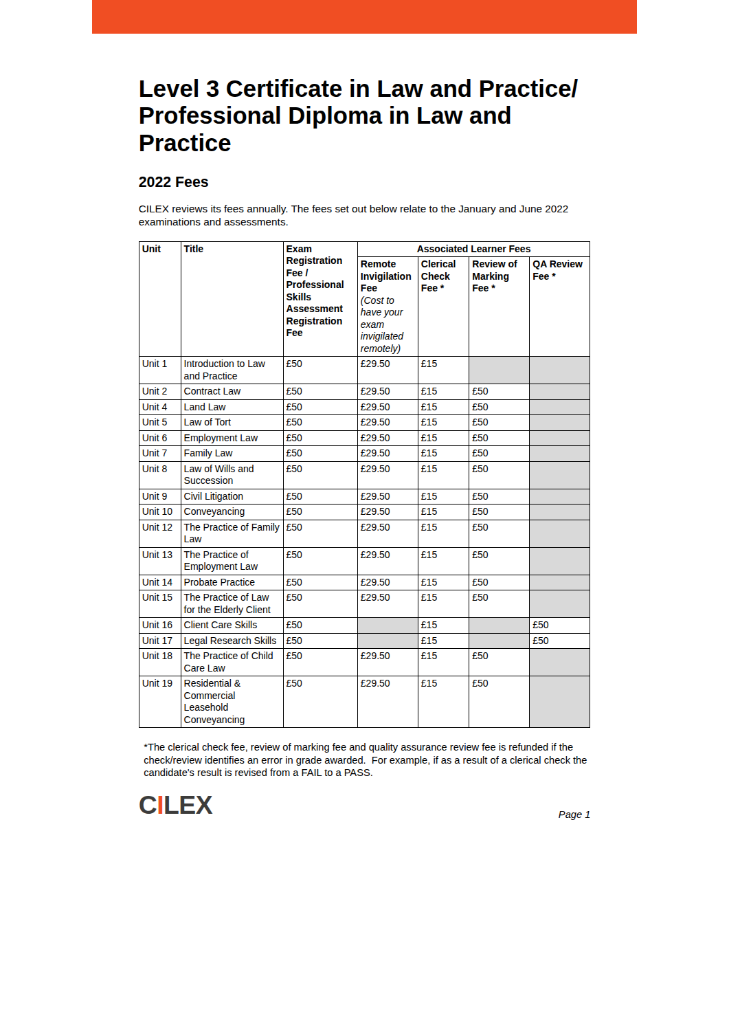Level 3 Certificate in Law and Practice/
Professional Diploma in Law and Practice
2022 Fees
CILEX reviews its fees annually. The fees set out below relate to the January and June 2022 examinations and assessments.
| Unit | Title | Exam Registration Fee / Professional Skills Assessment Registration Fee | Associated Learner Fees |
| --- | --- | --- | --- |
| Remote Invigilation Fee (Cost to have your exam invigilated remotely) | Clerical Check Fee * | Review of Marking Fee * | QA Review Fee * |
| Unit 1 | Introduction to Law and Practice | £50 | £29.50 | £15 | | |
| Unit 2 | Contract Law | £50 | £29.50 | £15 | £50 | |
| Unit 4 | Land Law | £50 | £29.50 | £15 | £50 | |
| Unit 5 | Law of Tort | £50 | £29.50 | £15 | £50 | |
| Unit 6 | Employment Law | £50 | £29.50 | £15 | £50 | |
| Unit 7 | Family Law | £50 | £29.50 | £15 | £50 | |
| Unit 8 | Law of Wills and Succession | £50 | £29.50 | £15 | £50 | |
| Unit 9 | Civil Litigation | £50 | £29.50 | £15 | £50 | |
| Unit 10 | Conveyancing | £50 | £29.50 | £15 | £50 | |
| Unit 12 | The Practice of Family Law | £50 | £29.50 | £15 | £50 | |
| Unit 13 | The Practice of Employment Law | £50 | £29.50 | £15 | £50 | |
| Unit 14 | Probate Practice | £50 | £29.50 | £15 | £50 | |
| Unit 15 | The Practice of Law for the Elderly Client | £50 | £29.50 | £15 | £50 | |
| Unit 16 | Client Care Skills | £50 | | £15 | | £50 |
| Unit 17 | Legal Research Skills | £50 | | £15 | | £50 |
| Unit 18 | The Practice of Child Care Law | £50 | £29.50 | £15 | £50 | |
| Unit 19 | Residential & Commercial Leasehold Conveyancing | £50 | £29.50 | £15 | £50 | |
*The clerical check fee, review of marking fee and quality assurance review fee is refunded if the check/review identifies an error in grade awarded. For example, if as a result of a clerical check the candidate's result is revised from a FAIL to a PASS.
CILEX
Page 1